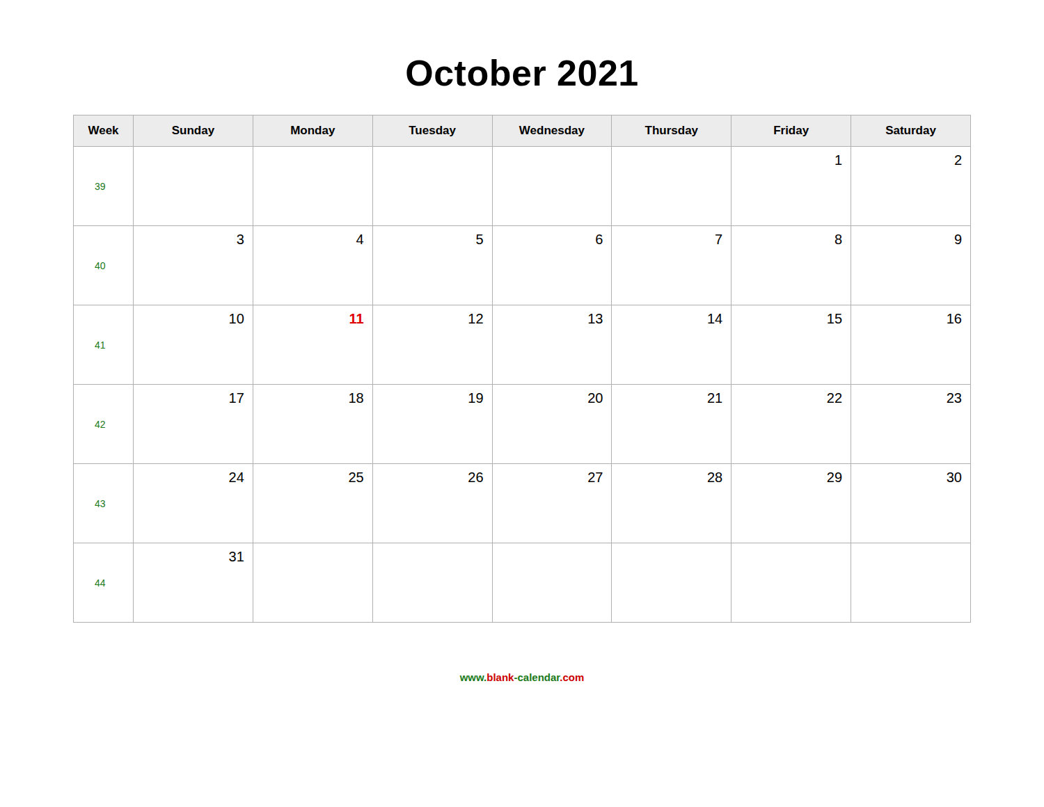October 2021
| Week | Sunday | Monday | Tuesday | Wednesday | Thursday | Friday | Saturday |
| --- | --- | --- | --- | --- | --- | --- | --- |
| 39 | | | | | | 1 | 2 |
| 40 | 3 | 4 | 5 | 6 | 7 | 8 | 9 |
| 41 | 10 | 11 | 12 | 13 | 14 | 15 | 16 |
| 42 | 17 | 18 | 19 | 20 | 21 | 22 | 23 |
| 43 | 24 | 25 | 26 | 27 | 28 | 29 | 30 |
| 44 | 31 | | | | | | |
www. blank-calendar.com